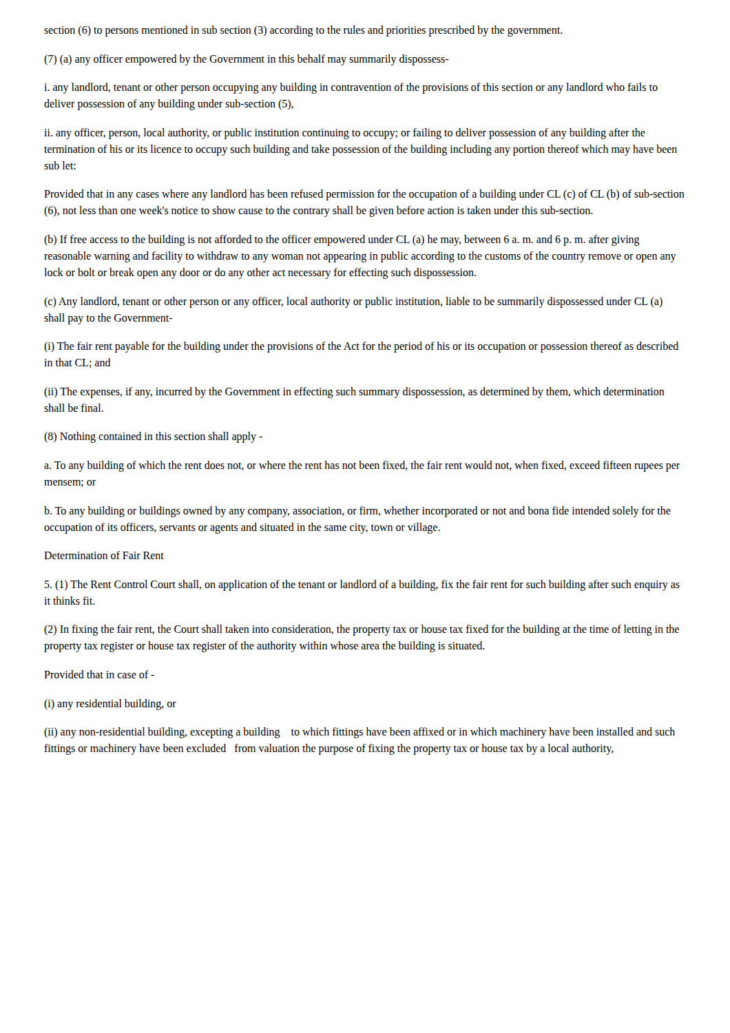section (6) to persons mentioned in sub section (3) according to the rules and priorities prescribed by the government.
(7) (a) any officer empowered by the Government in this behalf may summarily dispossess-
i. any landlord, tenant or other person occupying any building in contravention of the provisions of this section or any landlord who fails to deliver possession of any building under sub-section (5),
ii. any officer, person, local authority, or public institution continuing to occupy; or failing to deliver possession of any building after the termination of his or its licence to occupy such building and take possession of the building including any portion thereof which may have been sub let:
Provided that in any cases where any landlord has been refused permission for the occupation of a building under CL (c) of CL (b) of sub-section (6), not less than one week's notice to show cause to the contrary shall be given before action is taken under this sub-section.
(b) If free access to the building is not afforded to the officer empowered under CL (a) he may, between 6 a. m. and 6 p. m. after giving reasonable warning and facility to withdraw to any woman not appearing in public according to the customs of the country remove or open any lock or bolt or break open any door or do any other act necessary for effecting such dispossession.
(c) Any landlord, tenant or other person or any officer, local authority or public institution, liable to be summarily dispossessed under CL (a) shall pay to the Government-
(i) The fair rent payable for the building under the provisions of the Act for the period of his or its occupation or possession thereof as described in that CL; and
(ii) The expenses, if any, incurred by the Government in effecting such summary dispossession, as determined by them, which determination shall be final.
(8) Nothing contained in this section shall apply -
a. To any building of which the rent does not, or where the rent has not been fixed, the fair rent would not, when fixed, exceed fifteen rupees per mensem; or
b. To any building or buildings owned by any company, association, or firm, whether incorporated or not and bona fide intended solely for the occupation of its officers, servants or agents and situated in the same city, town or village.
Determination of Fair Rent
5. (1) The Rent Control Court shall, on application of the tenant or landlord of a building, fix the fair rent for such building after such enquiry as it thinks fit.
(2) In fixing the fair rent, the Court shall taken into consideration, the property tax or house tax fixed for the building at the time of letting in the property tax register or house tax register of the authority within whose area the building is situated.
Provided that in case of -
(i) any residential building, or
(ii) any non-residential building, excepting a building to which fittings have been affixed or in which machinery have been installed and such fittings or machinery have been excluded from valuation the purpose of fixing the property tax or house tax by a local authority,